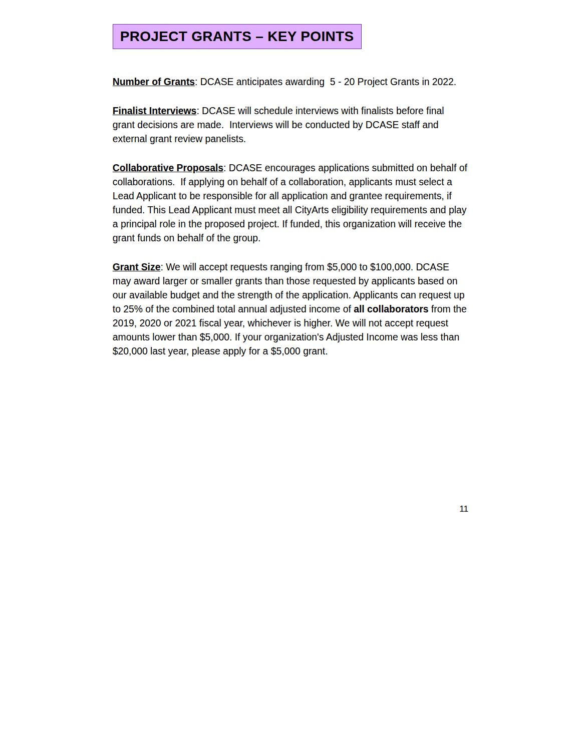PROJECT GRANTS – KEY POINTS
Number of Grants: DCASE anticipates awarding 5 - 20 Project Grants in 2022.
Finalist Interviews: DCASE will schedule interviews with finalists before final grant decisions are made. Interviews will be conducted by DCASE staff and external grant review panelists.
Collaborative Proposals: DCASE encourages applications submitted on behalf of collaborations. If applying on behalf of a collaboration, applicants must select a Lead Applicant to be responsible for all application and grantee requirements, if funded. This Lead Applicant must meet all CityArts eligibility requirements and play a principal role in the proposed project. If funded, this organization will receive the grant funds on behalf of the group.
Grant Size: We will accept requests ranging from $5,000 to $100,000. DCASE may award larger or smaller grants than those requested by applicants based on our available budget and the strength of the application. Applicants can request up to 25% of the combined total annual adjusted income of all collaborators from the 2019, 2020 or 2021 fiscal year, whichever is higher. We will not accept request amounts lower than $5,000. If your organization's Adjusted Income was less than $20,000 last year, please apply for a $5,000 grant.
11